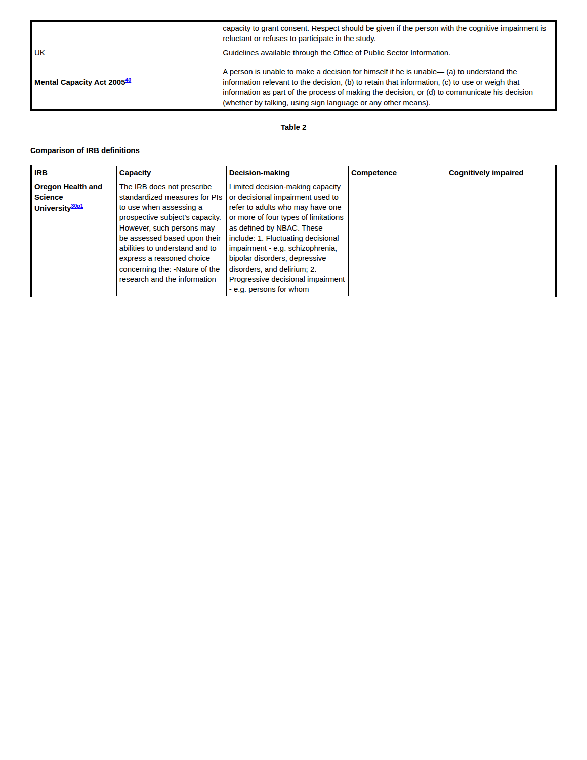| | capacity to grant consent. Respect should be given if the person with the cognitive impairment is reluctant or refuses to participate in the study. |
| UK Mental Capacity Act 2005 40 | Guidelines available through the Office of Public Sector Information. A person is unable to make a decision for himself if he is unable— (a) to understand the information relevant to the decision, (b) to retain that information, (c) to use or weigh that information as part of the process of making the decision, or (d) to communicate his decision (whether by talking, using sign language or any other means). |
Table 2
Comparison of IRB definitions
| IRB | Capacity | Decision-making | Competence | Cognitively impaired |
| --- | --- | --- | --- | --- |
| Oregon Health and Science University 30p1 | The IRB does not prescribe standardized measures for PIs to use when assessing a prospective subject’s capacity. However, such persons may be assessed based upon their abilities to understand and to express a reasoned choice concerning the: -Nature of the research and the information | Limited decision-making capacity or decisional impairment used to refer to adults who may have one or more of four types of limitations as defined by NBAC. These include: 1. Fluctuating decisional impairment - e.g. schizophrenia, bipolar disorders, depressive disorders, and delirium; 2. Progressive decisional impairment - e.g. persons for whom | | |